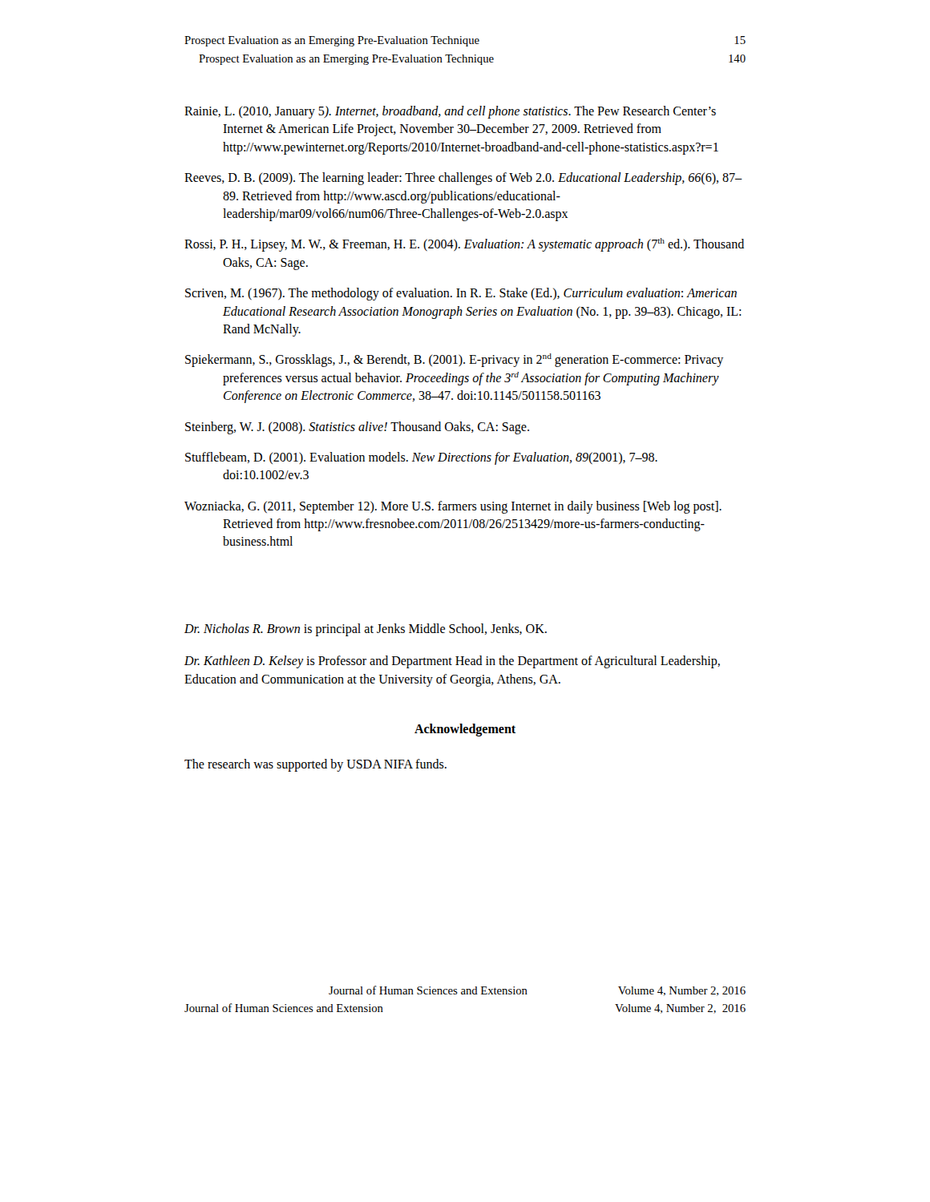Prospect Evaluation as an Emerging Pre-Evaluation Technique 15
Prospect Evaluation as an Emerging Pre-Evaluation Technique 140
Rainie, L. (2010, January 5). Internet, broadband, and cell phone statistics. The Pew Research Center’s Internet & American Life Project, November 30–December 27, 2009. Retrieved from http://www.pewinternet.org/Reports/2010/Internet-broadband-and-cell-phone-statistics.aspx?r=1
Reeves, D. B. (2009). The learning leader: Three challenges of Web 2.0. Educational Leadership, 66(6), 87–89. Retrieved from http://www.ascd.org/publications/educational-leadership/mar09/vol66/num06/Three-Challenges-of-Web-2.0.aspx
Rossi, P. H., Lipsey, M. W., & Freeman, H. E. (2004). Evaluation: A systematic approach (7th ed.). Thousand Oaks, CA: Sage.
Scriven, M. (1967). The methodology of evaluation. In R. E. Stake (Ed.), Curriculum evaluation: American Educational Research Association Monograph Series on Evaluation (No. 1, pp. 39–83). Chicago, IL: Rand McNally.
Spiekermann, S., Grossklags, J., & Berendt, B. (2001). E-privacy in 2nd generation E-commerce: Privacy preferences versus actual behavior. Proceedings of the 3rd Association for Computing Machinery Conference on Electronic Commerce, 38–47. doi:10.1145/501158.501163
Steinberg, W. J. (2008). Statistics alive! Thousand Oaks, CA: Sage.
Stufflebeam, D. (2001). Evaluation models. New Directions for Evaluation, 89(2001), 7–98. doi:10.1002/ev.3
Wozniacka, G. (2011, September 12). More U.S. farmers using Internet in daily business [Web log post]. Retrieved from http://www.fresnobee.com/2011/08/26/2513429/more-us-farmers-conducting-business.html
Dr. Nicholas R. Brown is principal at Jenks Middle School, Jenks, OK.
Dr. Kathleen D. Kelsey is Professor and Department Head in the Department of Agricultural Leadership, Education and Communication at the University of Georgia, Athens, GA.
Acknowledgement
The research was supported by USDA NIFA funds.
Journal of Human Sciences and Extension Volume 4, Number 2, 2016
Journal of Human Sciences and Extension Volume 4, Number 2, 2016